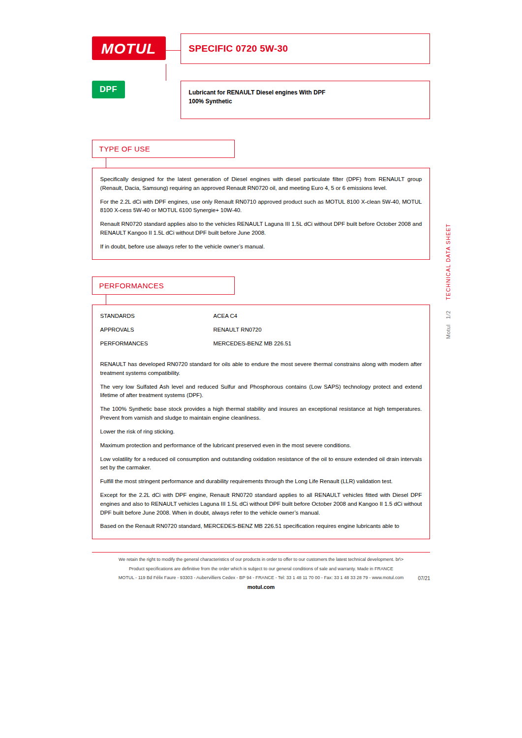MOTUL
SPECIFIC 0720 5W-30
DPF
Lubricant for RENAULT Diesel engines With DPF
100% Synthetic
TYPE OF USE
Specifically designed for the latest generation of Diesel engines with diesel particulate filter (DPF) from RENAULT group (Renault, Dacia, Samsung) requiring an approved Renault RN0720 oil, and meeting Euro 4, 5 or 6 emissions level.
For the 2.2L dCi with DPF engines, use only Renault RN0710 approved product such as MOTUL 8100 X-clean 5W-40, MOTUL 8100 X-cess 5W-40 or MOTUL 6100 Synergie+ 10W-40.
Renault RN0720 standard applies also to the vehicles RENAULT Laguna III 1.5L dCi without DPF built before October 2008 and RENAULT Kangoo II 1.5L dCi without DPF built before June 2008.
If in doubt, before use always refer to the vehicle owner’s manual.
PERFORMANCES
| STANDARDS | ACEA C4 |
| APPROVALS | RENAULT RN0720 |
| PERFORMANCES | MERCEDES-BENZ MB 226.51 |
RENAULT has developed RN0720 standard for oils able to endure the most severe thermal constrains along with modern after treatment systems compatibility.
The very low Sulfated Ash level and reduced Sulfur and Phosphorous contains (Low SAPS) technology protect and extend lifetime of after treatment systems (DPF).
The 100% Synthetic base stock provides a high thermal stability and insures an exceptional resistance at high temperatures. Prevent from varnish and sludge to maintain engine cleanliness.
Lower the risk of ring sticking.
Maximum protection and performance of the lubricant preserved even in the most severe conditions.
Low volatility for a reduced oil consumption and outstanding oxidation resistance of the oil to ensure extended oil drain intervals set by the carmaker.
Fulfill the most stringent performance and durability requirements through the Long Life Renault (LLR) validation test.
Except for the 2.2L dCi with DPF engine, Renault RN0720 standard applies to all RENAULT vehicles fitted with Diesel DPF engines and also to RENAULT vehicles Laguna III 1.5L dCi without DPF built before October 2008 and Kangoo II 1.5 dCi without DPF built before June 2008. When in doubt, always refer to the vehicle owner’s manual.
Based on the Renault RN0720 standard, MERCEDES-BENZ MB 226.51 specification requires engine lubricants able to
Motul 1/2 TECHNICAL DATA SHEET
We retain the right to modify the general characteristics of our products in order to offer to our customers the latest technical development. br\>
Product specifications are definitive from the order which is subject to our general conditions of sale and warranty. Made in FRANCE
MOTUL - 119 Bd Félix Faure - 93303 - Aubervilliers Cedex - BP 94 - FRANCE - Tel: 33 1 48 11 70 00 - Fax: 33 1 48 33 28 79 - www.motul.com
07/21
motul.com